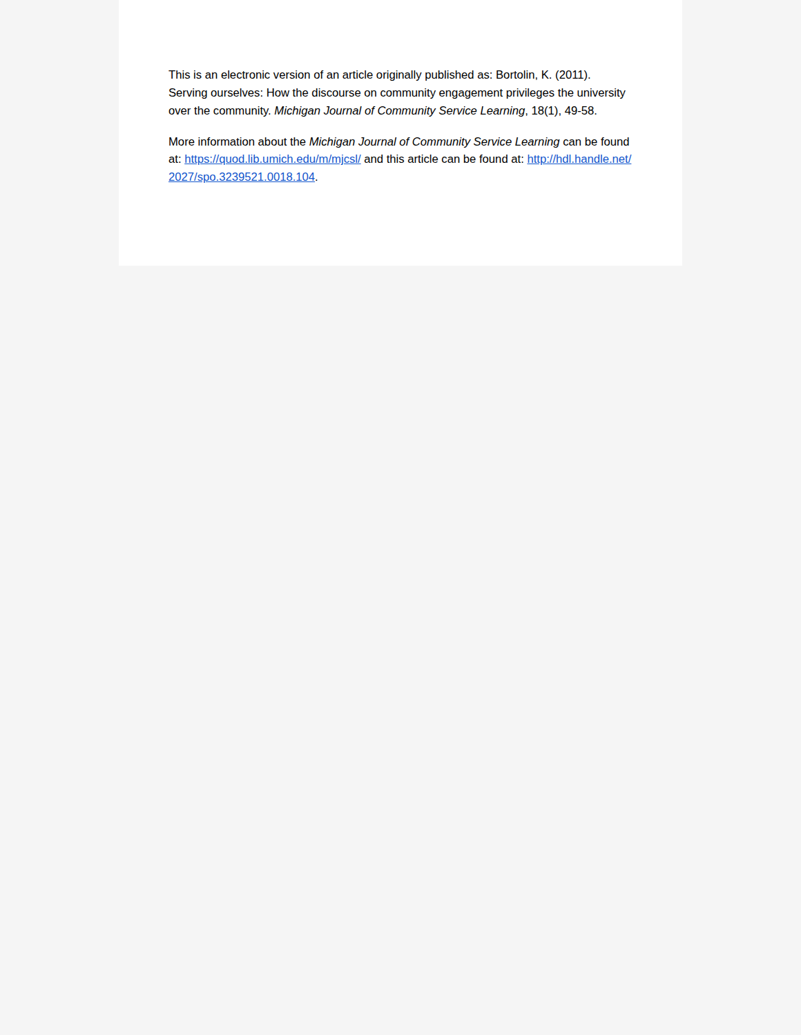This is an electronic version of an article originally published as: Bortolin, K. (2011). Serving ourselves: How the discourse on community engagement privileges the university over the community. Michigan Journal of Community Service Learning, 18(1), 49-58.
More information about the Michigan Journal of Community Service Learning can be found at: https://quod.lib.umich.edu/m/mjcsl/ and this article can be found at: http://hdl.handle.net/2027/spo.3239521.0018.104.